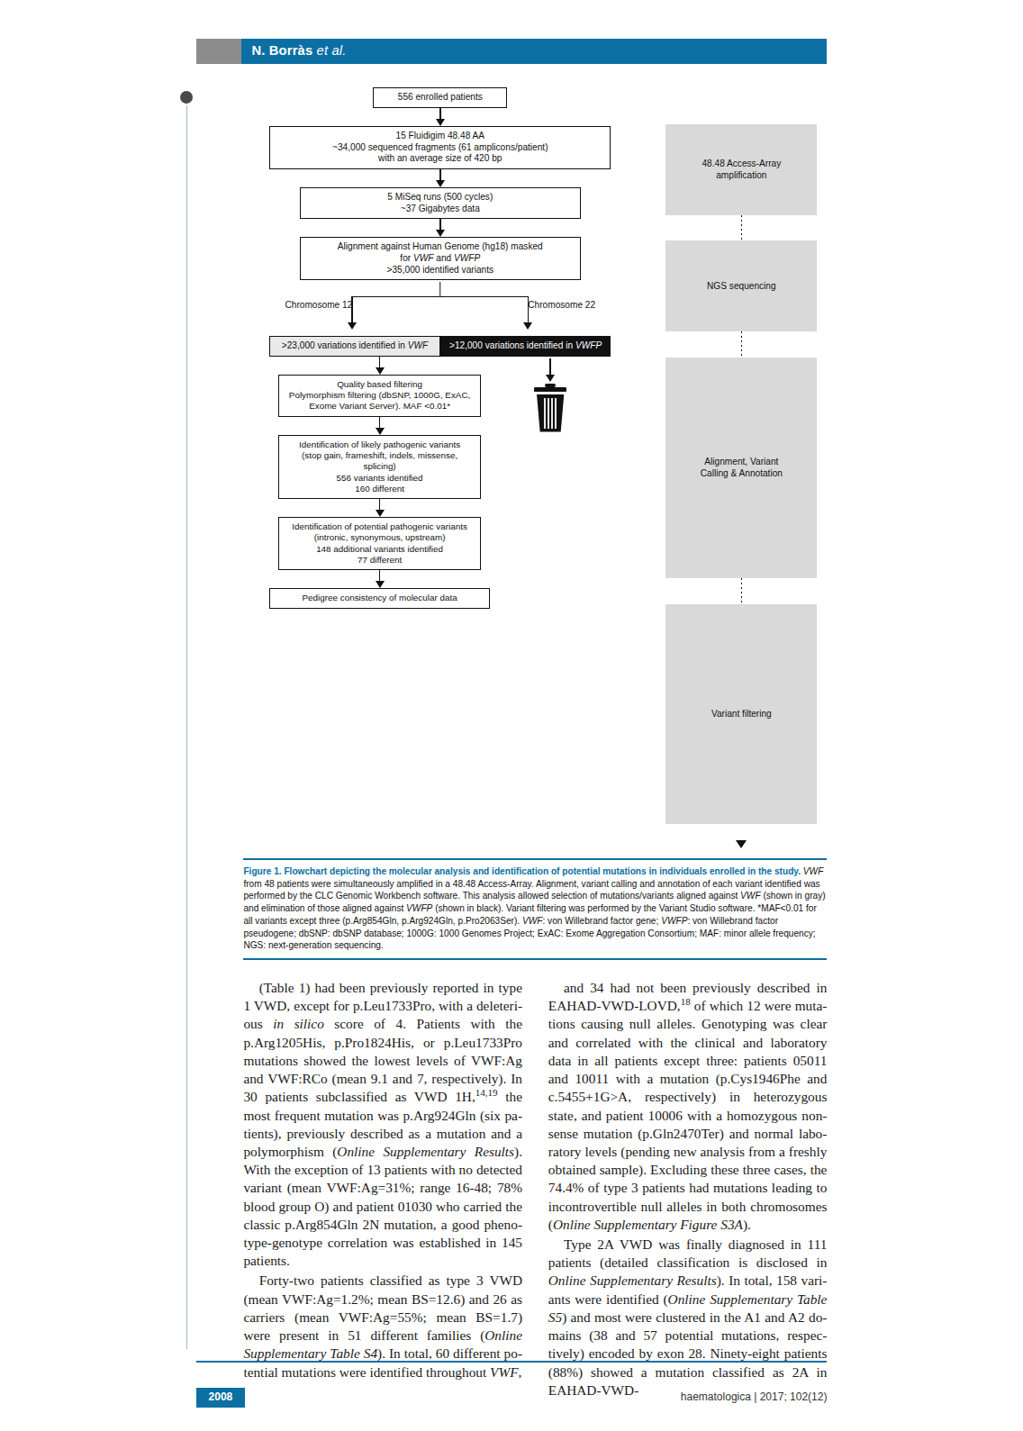N. Borràs et al.
556 enrolled patients
15 Fluidigim 48.48 AA
~34,000 sequenced fragments (61 amplicons/patient)
with an average size of 420 bp
5 MiSeq runs (500 cycles)
~37 Gigabytes data
Alignment against Human Genome (hg18) masked
for VWF and VWFP
>35,000 identified variants
Chromosome 12
Chromosome 22
>23,000 variations identified in VWF
>12,000 variations identified in VWFP
Quality based filtering
Polymorphism filtering (dbSNP, 1000G, ExAC,
Exome Variant Server). MAF <0.01*
Identification of likely pathogenic variants
(stop gain, frameshift, indels, missense, splicing)
556 variants identified
160 different
Identification of potential pathogenic variants
(intronic, synonymous, upstream)
148 additional variants identified
77 different
Pedigree consistency of molecular data
48.48 Access-Array
amplification
NGS sequencing
Alignment, Variant
Calling & Annotation
Variant filtering
Figure 1. Flowchart depicting the molecular analysis and identification of potential mutations in individuals enrolled in the study. VWF from 48 patients were simultaneously amplified in a 48.48 Access-Array. Alignment, variant calling and annotation of each variant identified was performed by the CLC Genomic Workbench software. This analysis allowed selection of mutations/variants aligned against VWF (shown in gray) and elimination of those aligned against VWFP (shown in black). Variant filtering was performed by the Variant Studio software. *MAF<0.01 for all variants except three (p.Arg854Gln, p.Arg924Gln, p.Pro2063Ser). VWF: von Willebrand factor gene; VWFP: von Willebrand factor pseudogene; dbSNP: dbSNP database; 1000G: 1000 Genomes Project; ExAC: Exome Aggregation Consortium; MAF: minor allele frequency; NGS: next-generation sequencing.
(Table 1) had been previously reported in type 1 VWD, except for p.Leu1733Pro, with a deleterious in silico score of 4. Patients with the p.Arg1205His, p.Pro1824His, or p.Leu1733Pro mutations showed the lowest levels of VWF:Ag and VWF:RCo (mean 9.1 and 7, respectively). In 30 patients subclassified as VWD 1H,14,19 the most frequent mutation was p.Arg924Gln (six patients), previously described as a mutation and a polymorphism (Online Supplementary Results). With the exception of 13 patients with no detected variant (mean VWF:Ag=31%; range 16-48; 78% blood group O) and patient 01030 who carried the classic p.Arg854Gln 2N mutation, a good phenotype-genotype correlation was established in 145 patients.
Forty-two patients classified as type 3 VWD (mean VWF:Ag=1.2%; mean BS=12.6) and 26 as carriers (mean VWF:Ag=55%; mean BS=1.7) were present in 51 different families (Online Supplementary Table S4). In total, 60 different potential mutations were identified throughout VWF,
and 34 had not been previously described in EAHAD-VWD-LOVD,18 of which 12 were mutations causing null alleles. Genotyping was clear and correlated with the clinical and laboratory data in all patients except three: patients 05011 and 10011 with a mutation (p.Cys1946Phe and c.5455+1G>A, respectively) in heterozygous state, and patient 10006 with a homozygous nonsense mutation (p.Gln2470Ter) and normal laboratory levels (pending new analysis from a freshly obtained sample). Excluding these three cases, the 74.4% of type 3 patients had mutations leading to incontrovertible null alleles in both chromosomes (Online Supplementary Figure S3A).
Type 2A VWD was finally diagnosed in 111 patients (detailed classification is disclosed in Online Supplementary Results). In total, 158 variants were identified (Online Supplementary Table S5) and most were clustered in the A1 and A2 domains (38 and 57 potential mutations, respectively) encoded by exon 28. Ninety-eight patients (88%) showed a mutation classified as 2A in EAHAD-VWD-
2008
haematologica | 2017; 102(12)